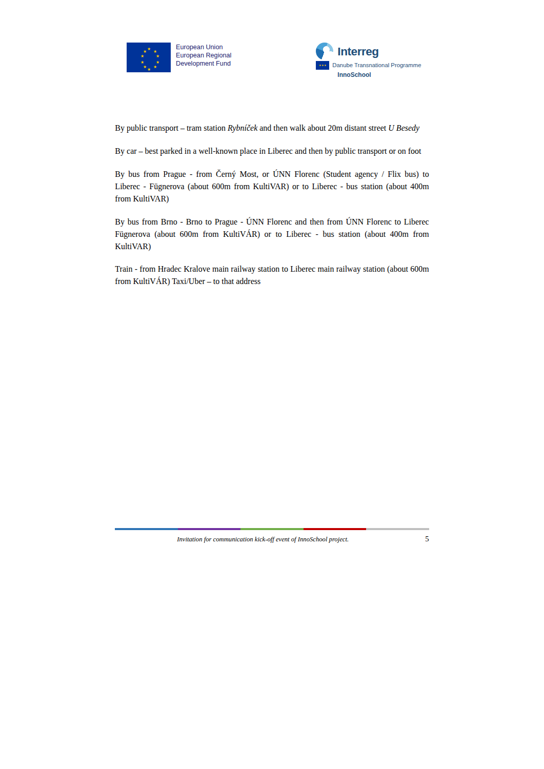★ ★ ★ ★ ★ ★ ★ ★ ★ ★
European Union
European Regional
Development Fund
Interreg
Danube Transnational Programme
InnoSchool
By public transport – tram station Rybníček and then walk about 20m distant street U Besedy
By car – best parked in a well-known place in Liberec and then by public transport or on foot
By bus from Prague - from Černý Most, or ÚNN Florenc (Student agency / Flix bus) to Liberec - Fügnerova (about 600m from KultiVAR) or to Liberec - bus station (about 400m from KultiVAR)
By bus from Brno - Brno to Prague - ÚNN Florenc and then from ÚNN Florenc to Liberec Fügnerova (about 600m from KultiVÁR) or to Liberec - bus station (about 400m from KultiVAR)
Train - from Hradec Kralove main railway station to Liberec main railway station (about 600m from KultiVÁR) Taxi/Uber – to that address
Invitation for communication kick-off event of InnoSchool project.
5